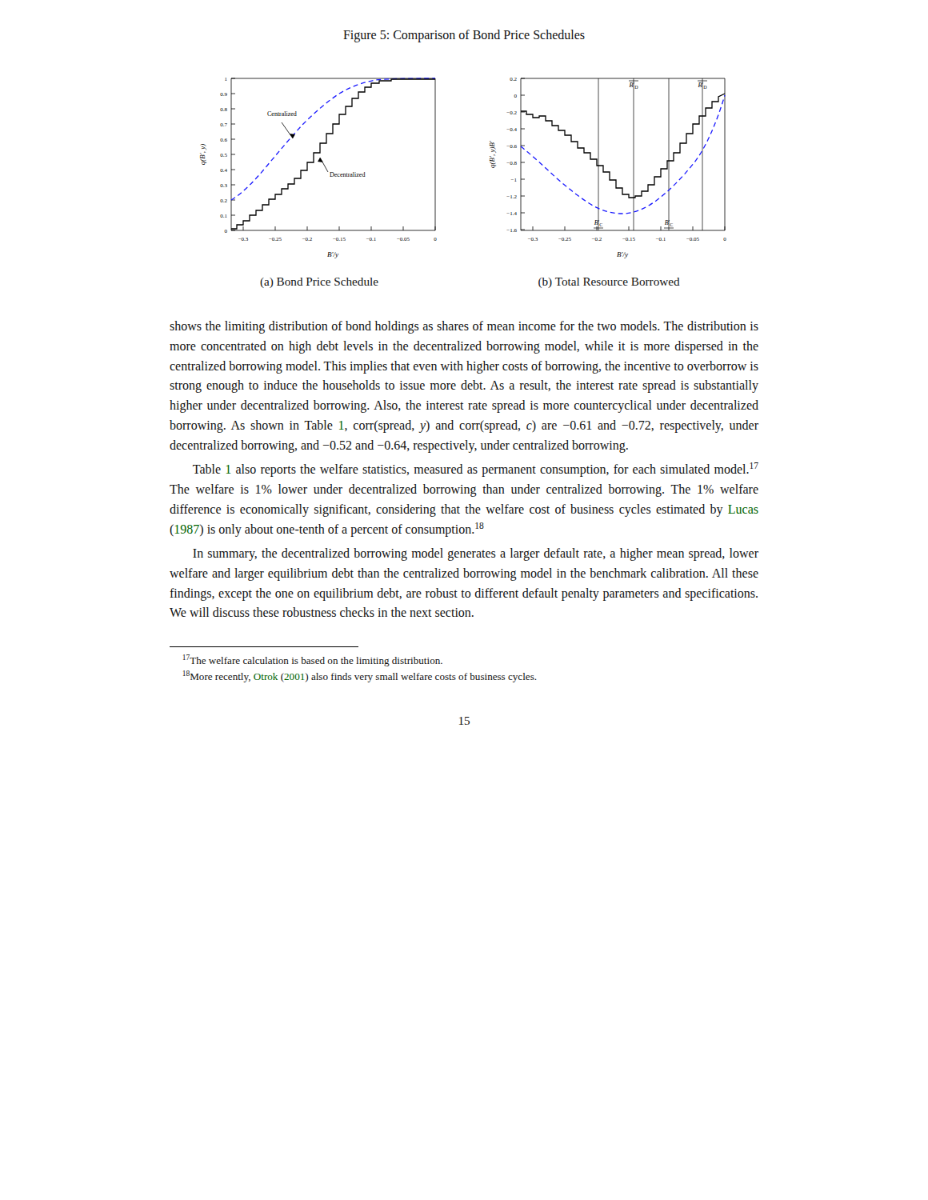Figure 5: Comparison of Bond Price Schedules
0 0.1 0.2 0.3 0.4 0.5 0.6 0.7 0.8 0.9 1 −0.3 −0.25 −0.2 −0.15 −0.1 −0.05 0 B′/y q(B′, y) Centralized Decentralized
(a) Bond Price Schedule
0.2 0 −0.2 −0.4 −0.6 −0.8 −1 −1.2 −1.4 −1.6 −0.3 −0.25 −0.2 −0.15 −0.1 −0.05 0 B′/y q(B′, y)B′ B′D B′D B′C B′C
(b) Total Resource Borrowed
shows the limiting distribution of bond holdings as shares of mean income for the two models. The distribution is more concentrated on high debt levels in the decentralized borrowing model, while it is more dispersed in the centralized borrowing model. This implies that even with higher costs of borrowing, the incentive to overborrow is strong enough to induce the households to issue more debt. As a result, the interest rate spread is substantially higher under decentralized borrowing. Also, the interest rate spread is more countercyclical under decentralized borrowing. As shown in Table 1, corr(spread, y) and corr(spread, c) are −0.61 and −0.72, respectively, under decentralized borrowing, and −0.52 and −0.64, respectively, under centralized borrowing.
Table 1 also reports the welfare statistics, measured as permanent consumption, for each simulated model.17 The welfare is 1% lower under decentralized borrowing than under centralized borrowing. The 1% welfare difference is economically significant, considering that the welfare cost of business cycles estimated by Lucas (1987) is only about one-tenth of a percent of consumption.18
In summary, the decentralized borrowing model generates a larger default rate, a higher mean spread, lower welfare and larger equilibrium debt than the centralized borrowing model in the benchmark calibration. All these findings, except the one on equilibrium debt, are robust to different default penalty parameters and specifications. We will discuss these robustness checks in the next section.
17The welfare calculation is based on the limiting distribution.
18More recently, Otrok (2001) also finds very small welfare costs of business cycles.
15